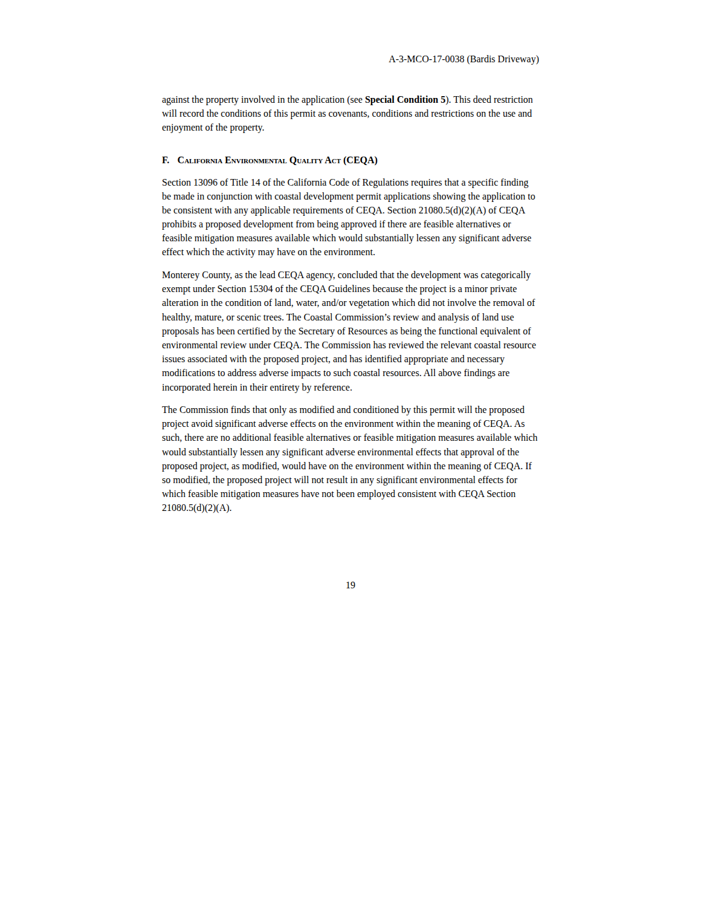A-3-MCO-17-0038 (Bardis Driveway)
against the property involved in the application (see Special Condition 5). This deed restriction will record the conditions of this permit as covenants, conditions and restrictions on the use and enjoyment of the property.
F. California Environmental Quality Act (CEQA)
Section 13096 of Title 14 of the California Code of Regulations requires that a specific finding be made in conjunction with coastal development permit applications showing the application to be consistent with any applicable requirements of CEQA. Section 21080.5(d)(2)(A) of CEQA prohibits a proposed development from being approved if there are feasible alternatives or feasible mitigation measures available which would substantially lessen any significant adverse effect which the activity may have on the environment.
Monterey County, as the lead CEQA agency, concluded that the development was categorically exempt under Section 15304 of the CEQA Guidelines because the project is a minor private alteration in the condition of land, water, and/or vegetation which did not involve the removal of healthy, mature, or scenic trees. The Coastal Commission’s review and analysis of land use proposals has been certified by the Secretary of Resources as being the functional equivalent of environmental review under CEQA. The Commission has reviewed the relevant coastal resource issues associated with the proposed project, and has identified appropriate and necessary modifications to address adverse impacts to such coastal resources. All above findings are incorporated herein in their entirety by reference.
The Commission finds that only as modified and conditioned by this permit will the proposed project avoid significant adverse effects on the environment within the meaning of CEQA. As such, there are no additional feasible alternatives or feasible mitigation measures available which would substantially lessen any significant adverse environmental effects that approval of the proposed project, as modified, would have on the environment within the meaning of CEQA. If so modified, the proposed project will not result in any significant environmental effects for which feasible mitigation measures have not been employed consistent with CEQA Section 21080.5(d)(2)(A).
19